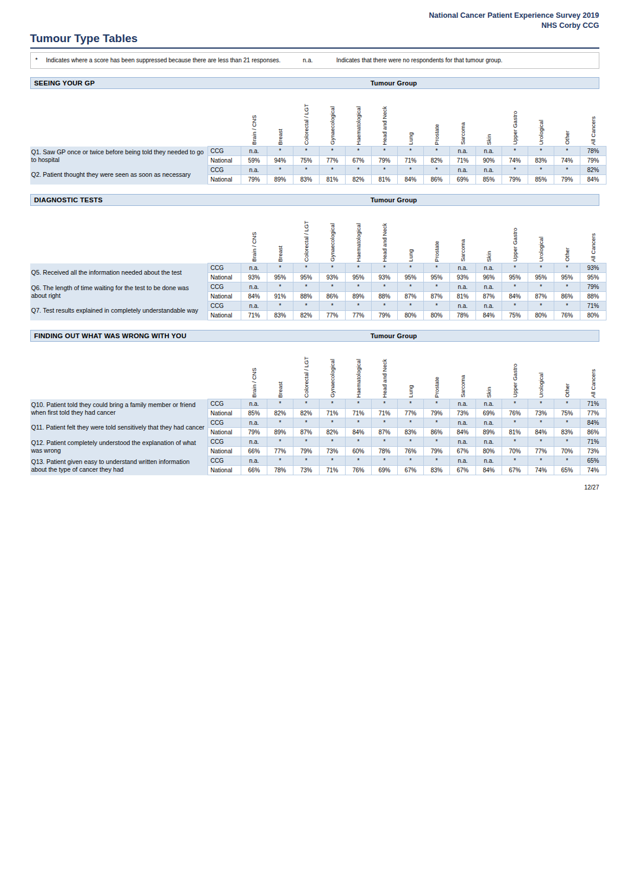National Cancer Patient Experience Survey 2019
NHS Corby CCG
Tumour Type Tables
| * | Indicates where a score has been suppressed because there are less than 21 responses. | n.a. | Indicates that there were no respondents for that tumour group. |
SEEING YOUR GP Tumour Group
| | | Brain / CNS | Breast | Colorectal / LGT | Gynaecological | Haematological | Head and Neck | Lung | Prostate | Sarcoma | Skin | Upper Gastro | Urological | Other | All Cancers |
| --- | --- | --- | --- | --- | --- | --- | --- | --- | --- | --- | --- | --- | --- | --- | --- |
| Q1. Saw GP once or twice before being told they needed to go to hospital | CCG | n.a. | * | * | * | * | * | * | * | n.a. | n.a. | * | * | * | 78% |
| National | 59% | 94% | 75% | 77% | 67% | 79% | 71% | 82% | 71% | 90% | 74% | 83% | 74% | 79% |
| Q2. Patient thought they were seen as soon as necessary | CCG | n.a. | * | * | * | * | * | * | * | n.a. | n.a. | * | * | * | 82% |
| National | 79% | 89% | 83% | 81% | 82% | 81% | 84% | 86% | 69% | 85% | 79% | 85% | 79% | 84% |
DIAGNOSTIC TESTS Tumour Group
| | | Brain / CNS | Breast | Colorectal / LGT | Gynaecological | Haematological | Head and Neck | Lung | Prostate | Sarcoma | Skin | Upper Gastro | Urological | Other | All Cancers |
| --- | --- | --- | --- | --- | --- | --- | --- | --- | --- | --- | --- | --- | --- | --- | --- |
| Q5. Received all the information needed about the test | CCG | n.a. | * | * | * | * | * | * | * | n.a. | n.a. | * | * | * | 93% |
| National | 93% | 95% | 95% | 93% | 95% | 93% | 95% | 95% | 93% | 96% | 95% | 95% | 95% | 95% |
| Q6. The length of time waiting for the test to be done was about right | CCG | n.a. | * | * | * | * | * | * | * | n.a. | n.a. | * | * | * | 79% |
| National | 84% | 91% | 88% | 86% | 89% | 88% | 87% | 87% | 81% | 87% | 84% | 87% | 86% | 88% |
| Q7. Test results explained in completely understandable way | CCG | n.a. | * | * | * | * | * | * | * | n.a. | n.a. | * | * | * | 71% |
| National | 71% | 83% | 82% | 77% | 77% | 79% | 80% | 80% | 78% | 84% | 75% | 80% | 76% | 80% |
FINDING OUT WHAT WAS WRONG WITH YOU Tumour Group
| | | Brain / CNS | Breast | Colorectal / LGT | Gynaecological | Haematological | Head and Neck | Lung | Prostate | Sarcoma | Skin | Upper Gastro | Urological | Other | All Cancers |
| --- | --- | --- | --- | --- | --- | --- | --- | --- | --- | --- | --- | --- | --- | --- | --- |
| Q10. Patient told they could bring a family member or friend when first told they had cancer | CCG | n.a. | * | * | * | * | * | * | * | n.a. | n.a. | * | * | * | 71% |
| National | 85% | 82% | 82% | 71% | 71% | 71% | 77% | 79% | 73% | 69% | 76% | 73% | 75% | 77% |
| Q11. Patient felt they were told sensitively that they had cancer | CCG | n.a. | * | * | * | * | * | * | * | n.a. | n.a. | * | * | * | 84% |
| National | 79% | 89% | 87% | 82% | 84% | 87% | 83% | 86% | 84% | 89% | 81% | 84% | 83% | 86% |
| Q12. Patient completely understood the explanation of what was wrong | CCG | n.a. | * | * | * | * | * | * | * | n.a. | n.a. | * | * | * | 71% |
| National | 66% | 77% | 79% | 73% | 60% | 78% | 76% | 79% | 67% | 80% | 70% | 77% | 70% | 73% |
| Q13. Patient given easy to understand written information about the type of cancer they had | CCG | n.a. | * | * | * | * | * | * | * | n.a. | n.a. | * | * | * | 65% |
| National | 66% | 78% | 73% | 71% | 76% | 69% | 67% | 83% | 67% | 84% | 67% | 74% | 65% | 74% |
12/27